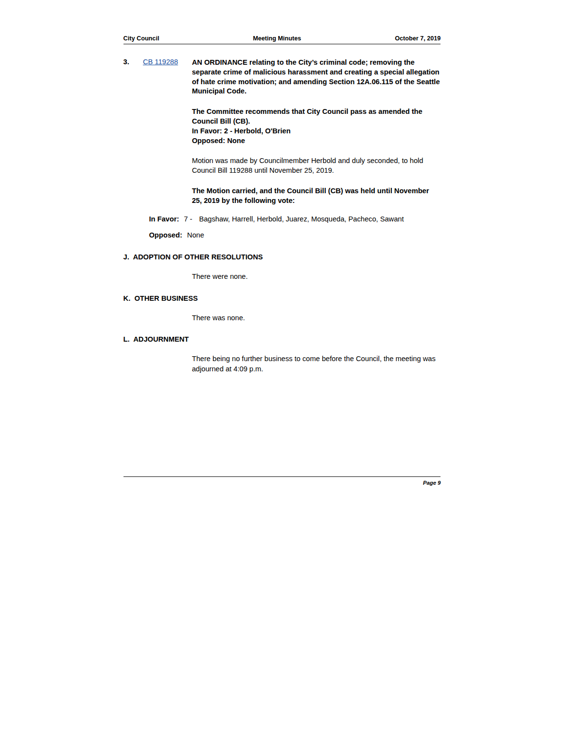City Council
Meeting Minutes
October 7, 2019
3.
CB 119288
AN ORDINANCE relating to the City’s criminal code; removing the separate crime of malicious harassment and creating a special allegation of hate crime motivation; and amending Section 12A.06.115 of the Seattle Municipal Code.
The Committee recommends that City Council pass as amended the Council Bill (CB).
In Favor: 2 - Herbold, O'Brien
Opposed: None
Motion was made by Councilmember Herbold and duly seconded, to hold Council Bill 119288 until November 25, 2019.
The Motion carried, and the Council Bill (CB) was held until November 25, 2019 by the following vote:
In Favor: 7 - Bagshaw, Harrell, Herbold, Juarez, Mosqueda, Pacheco, Sawant
Opposed: None
J. ADOPTION OF OTHER RESOLUTIONS
There were none.
K. OTHER BUSINESS
There was none.
L. ADJOURNMENT
There being no further business to come before the Council, the meeting was adjourned at 4:09 p.m.
Page 9